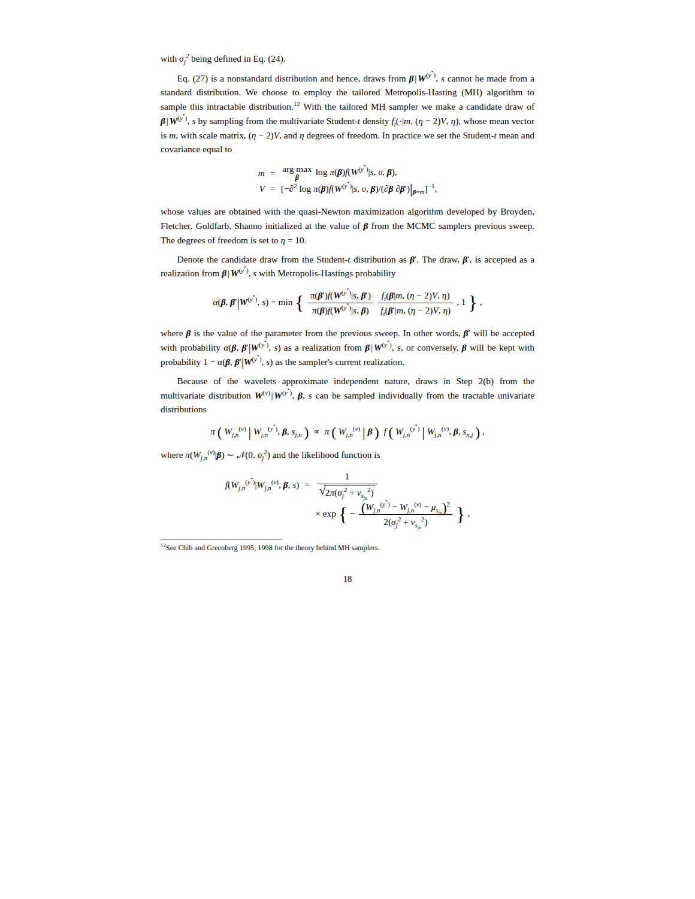with σj2 being defined in Eq. (24).
Eq. (27) is a nonstandard distribution and hence, draws from β|W(y*), s cannot be made from a standard distribution. We choose to employ the tailored Metropolis-Hasting (MH) algorithm to sample this intractable distribution.12 With the tailored MH sampler we make a candidate draw of β|W(y*), s by sampling from the multivariate Student-t density ft(·|m, (η − 2)V, η), whose mean vector is m, with scale matrix, (η − 2)V, and η degrees of freedom. In practice we set the Student-t mean and covariance equal to
m
=
arg max β log π(β)f(W(y*)|s, υ, β),
V
=
[−∂2 log π(β)f(W(y*)|s, υ, β)/(∂β ∂β′)|β=m]−1,
whose values are obtained with the quasi-Newton maximization algorithm developed by Broyden, Fletcher, Goldfarb, Shanno initialized at the value of β from the MCMC samplers previous sweep. The degrees of freedom is set to η = 10.
Denote the candidate draw from the Student-t distribution as β′. The draw, β′, is accepted as a realization from β|W(y*), s with Metropolis-Hastings probability
α(β, β′|W(y*), s) = min { π(β′)f(W(y*)|s, β′) π(β)f(W(y*)|s, β) ft(β|m, (η − 2)V, η) ft(β′|m, (η − 2)V, η) , 1 } ,
where β is the value of the parameter from the previous sweep. In other words, β′ will be accepted with probability α(β, β′|W(y*), s) as a realization from β|W(y*), s, or conversely, β will be kept with probability 1 − α(β, β′|W(y*), s) as the sampler's current realization.
Because of the wavelets approximate independent nature, draws in Step 2(b) from the multivariate distribution W(v)|W(y*), β, s can be sampled individually from the tractable univariate distributions
π ( Wj,n(v) | Wj,n(y*), β, sj,n ) ∝ π ( Wj,n(v) | β ) f ( Wj,n(y*) | Wj,n(v), β, sn,j ) ,
where π(Wj,n(v)|β) ∼ 𝒩(0, σj2) and the likelihood function is
f(Wj,n(y*)|Wj,n(v), β, s)
=
1 2π(σj2 + νsjn2)
× exp { − (Wj,n(y*) − Wj,n(v) − μsjn)2 2(σj2 + νsjn2) } ,
12See Chib and Greenberg 1995, 1998 for the theory behind MH samplers.
18